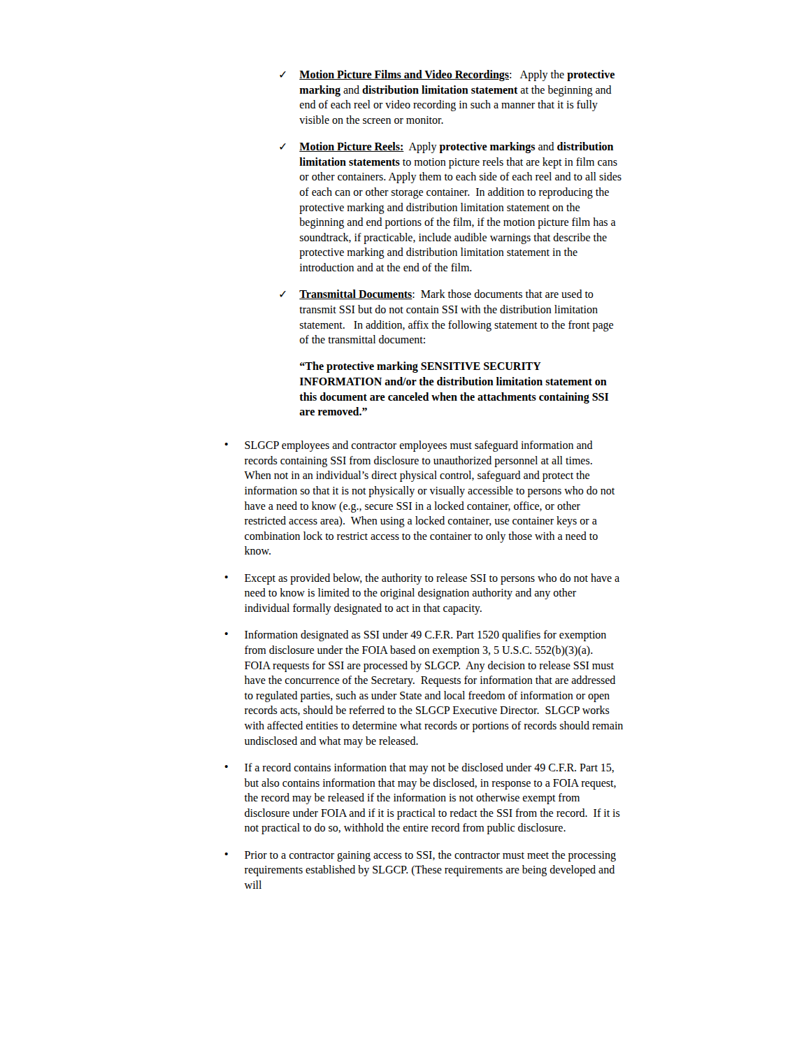Motion Picture Films and Video Recordings: Apply the protective marking and distribution limitation statement at the beginning and end of each reel or video recording in such a manner that it is fully visible on the screen or monitor.
Motion Picture Reels: Apply protective markings and distribution limitation statements to motion picture reels that are kept in film cans or other containers. Apply them to each side of each reel and to all sides of each can or other storage container. In addition to reproducing the protective marking and distribution limitation statement on the beginning and end portions of the film, if the motion picture film has a soundtrack, if practicable, include audible warnings that describe the protective marking and distribution limitation statement in the introduction and at the end of the film.
Transmittal Documents: Mark those documents that are used to transmit SSI but do not contain SSI with the distribution limitation statement. In addition, affix the following statement to the front page of the transmittal document:
“The protective marking SENSITIVE SECURITY INFORMATION and/or the distribution limitation statement on this document are canceled when the attachments containing SSI are removed.”
SLGCP employees and contractor employees must safeguard information and records containing SSI from disclosure to unauthorized personnel at all times. When not in an individual’s direct physical control, safeguard and protect the information so that it is not physically or visually accessible to persons who do not have a need to know (e.g., secure SSI in a locked container, office, or other restricted access area). When using a locked container, use container keys or a combination lock to restrict access to the container to only those with a need to know.
Except as provided below, the authority to release SSI to persons who do not have a need to know is limited to the original designation authority and any other individual formally designated to act in that capacity.
Information designated as SSI under 49 C.F.R. Part 1520 qualifies for exemption from disclosure under the FOIA based on exemption 3, 5 U.S.C. 552(b)(3)(a). FOIA requests for SSI are processed by SLGCP. Any decision to release SSI must have the concurrence of the Secretary. Requests for information that are addressed to regulated parties, such as under State and local freedom of information or open records acts, should be referred to the SLGCP Executive Director. SLGCP works with affected entities to determine what records or portions of records should remain undisclosed and what may be released.
If a record contains information that may not be disclosed under 49 C.F.R. Part 15, but also contains information that may be disclosed, in response to a FOIA request, the record may be released if the information is not otherwise exempt from disclosure under FOIA and if it is practical to redact the SSI from the record. If it is not practical to do so, withhold the entire record from public disclosure.
Prior to a contractor gaining access to SSI, the contractor must meet the processing requirements established by SLGCP. (These requirements are being developed and will